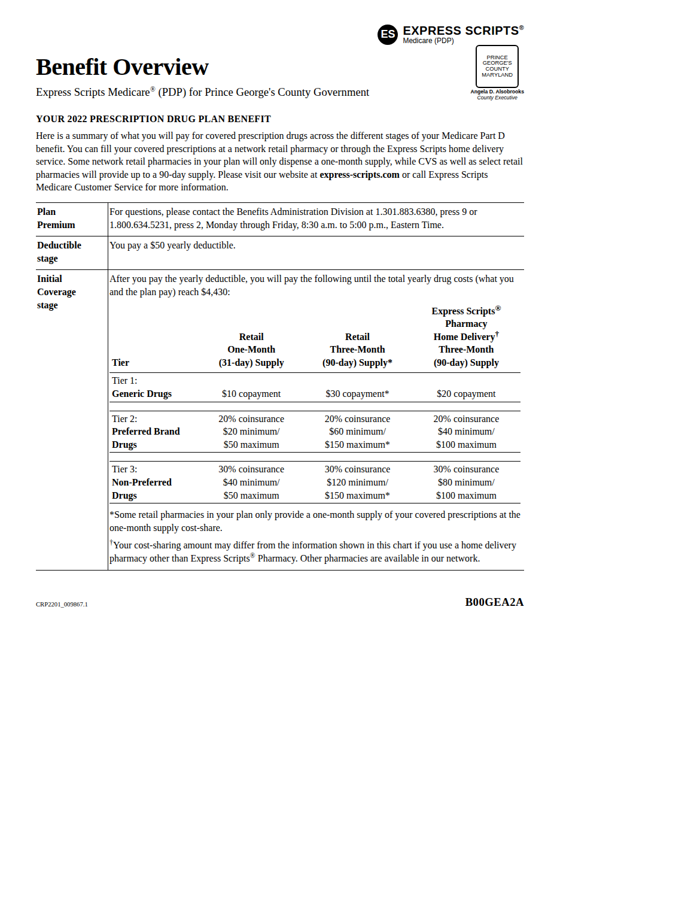ES
EXPRESS SCRIPTS®
Medicare (PDP)
PRINCE GEORGE'S COUNTY MARYLAND
Angela D. Alsobrooks
County Executive
Benefit Overview
Express Scripts Medicare® (PDP) for Prince George's County Government
YOUR 2022 PRESCRIPTION DRUG PLAN BENEFIT
Here is a summary of what you will pay for covered prescription drugs across the different stages of your Medicare Part D benefit. You can fill your covered prescriptions at a network retail pharmacy or through the Express Scripts home delivery service. Some network retail pharmacies in your plan will only dispense a one-month supply, while CVS as well as select retail pharmacies will provide up to a 90-day supply. Please visit our website at express-scripts.com or call Express Scripts Medicare Customer Service for more information.
| Plan Premium | For questions, please contact the Benefits Administration Division at 1.301.883.6380, press 9 or 1.800.634.5231, press 2, Monday through Friday, 8:30 a.m. to 5:00 p.m., Eastern Time. |
| Deductible stage | You pay a $50 yearly deductible. |
| Initial Coverage stage | After you pay the yearly deductible, you will pay the following until the total yearly drug costs (what you and the plan pay) reach $4,430: / Tier / Retail One-Month (31-day) Supply / Retail Three-Month (90-day) Supply* / Express Scripts ® Pharmacy Home Delivery † Three-Month (90-day) Supply / / --- / --- / --- / --- / / Tier 1: Generic Drugs / $10 copayment / $30 copayment* / $20 copayment / / Tier 2: Preferred Brand Drugs / 20% coinsurance $20 minimum/ $50 maximum / 20% coinsurance $60 minimum/ $150 maximum* / 20% coinsurance $40 minimum/ $100 maximum / / Tier 3: Non-Preferred Drugs / 30% coinsurance $40 minimum/ $50 maximum / 30% coinsurance $120 minimum/ $150 maximum* / 30% coinsurance $80 minimum/ $100 maximum / *Some retail pharmacies in your plan only provide a one-month supply of your covered prescriptions at the one-month supply cost-share. † Your cost-sharing amount may differ from the information shown in this chart if you use a home delivery pharmacy other than Express Scripts ® Pharmacy. Other pharmacies are available in our network. |
CRP2201_009867.1
B00GEA2A